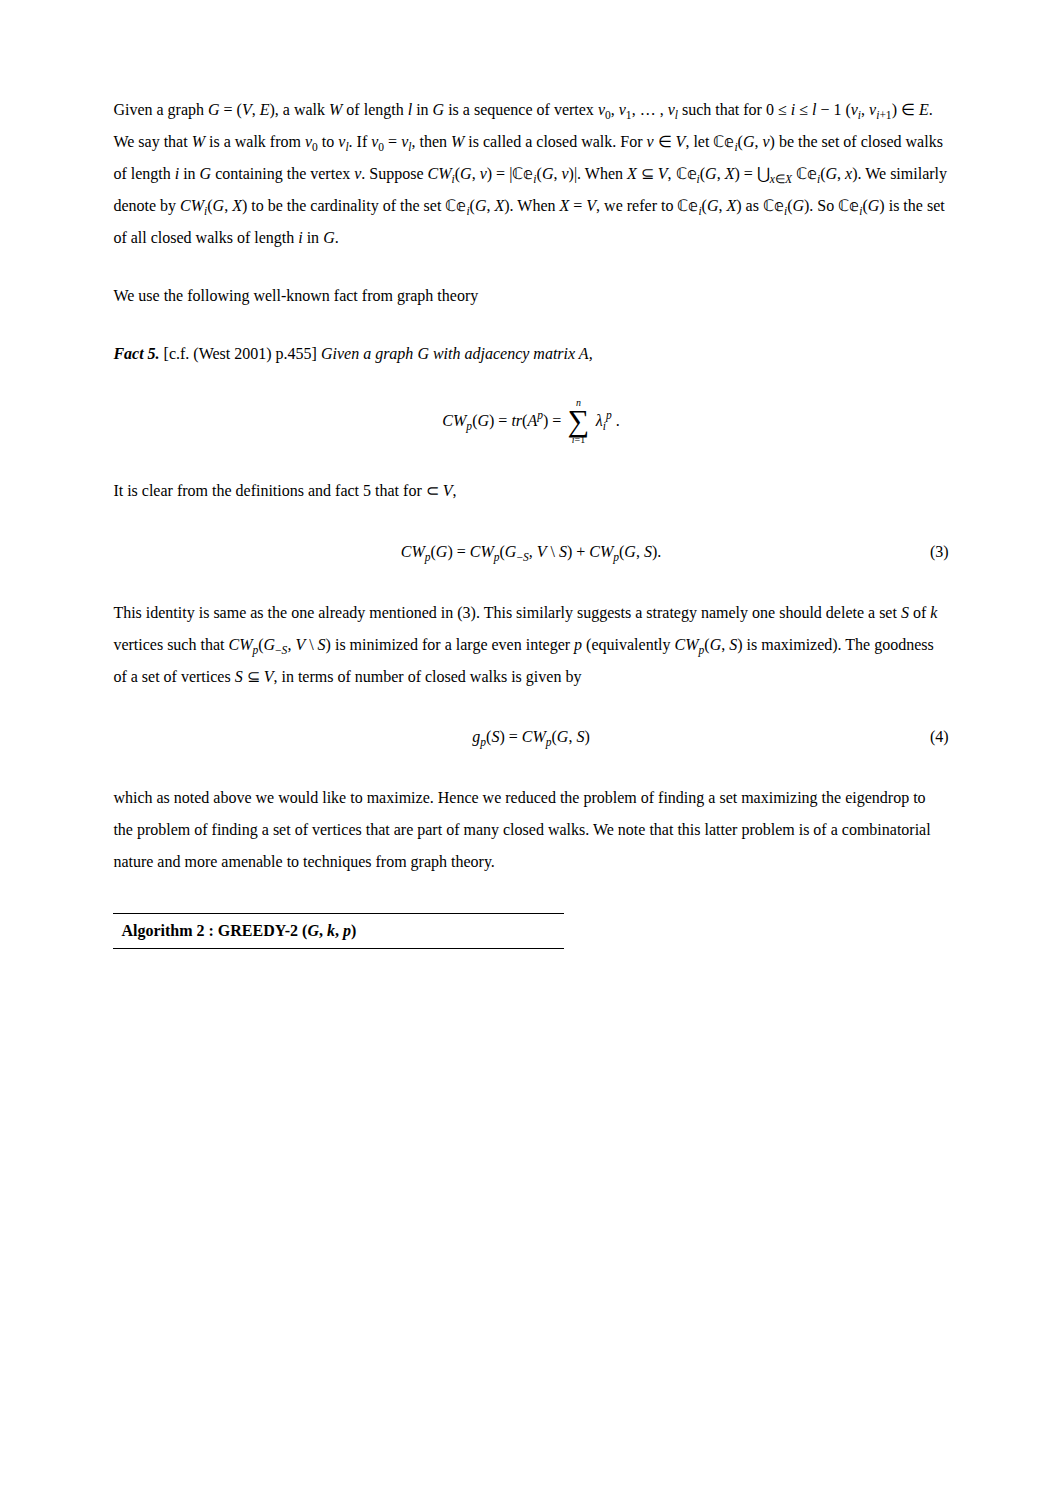Given a graph G = (V, E), a walk W of length l in G is a sequence of vertex v0, v1, … , vl such that for 0 ≤ i ≤ l − 1 (vi, vi+1) ∈ E. We say that W is a walk from v0 to vl. If v0 = vl, then W is called a closed walk. For v ∈ V, let ℂ𝕖i(G, v) be the set of closed walks of length i in G containing the vertex v. Suppose CWi(G, v) = |ℂ𝕖i(G, v)|. When X ⊆ V, ℂ𝕖i(G, X) = ⋃x∈X ℂ𝕖i(G, x). We similarly denote by CWi(G, X) to be the cardinality of the set ℂ𝕖i(G, X). When X = V, we refer to ℂ𝕖i(G, X) as ℂ𝕖i(G). So ℂ𝕖i(G) is the set of all closed walks of length i in G.
We use the following well-known fact from graph theory
Fact 5. [c.f. (West 2001) p.455] Given a graph G with adjacency matrix A,
CWp(G) = tr(Ap) = n ∑ i=1 λip .
It is clear from the definitions and fact 5 that for ⊂ V,
CWp(G) = CWp(G−S, V \ S) + CWp(G, S). (3)
This identity is same as the one already mentioned in (3). This similarly suggests a strategy namely one should delete a set S of k vertices such that CWp(G−S, V \ S) is minimized for a large even integer p (equivalently CWp(G, S) is maximized). The goodness of a set of vertices S ⊆ V, in terms of number of closed walks is given by
gp(S) = CWp(G, S) (4)
which as noted above we would like to maximize. Hence we reduced the problem of finding a set maximizing the eigendrop to the problem of finding a set of vertices that are part of many closed walks. We note that this latter problem is of a combinatorial nature and more amenable to techniques from graph theory.
Algorithm 2 : GREEDY-2 (G, k, p)